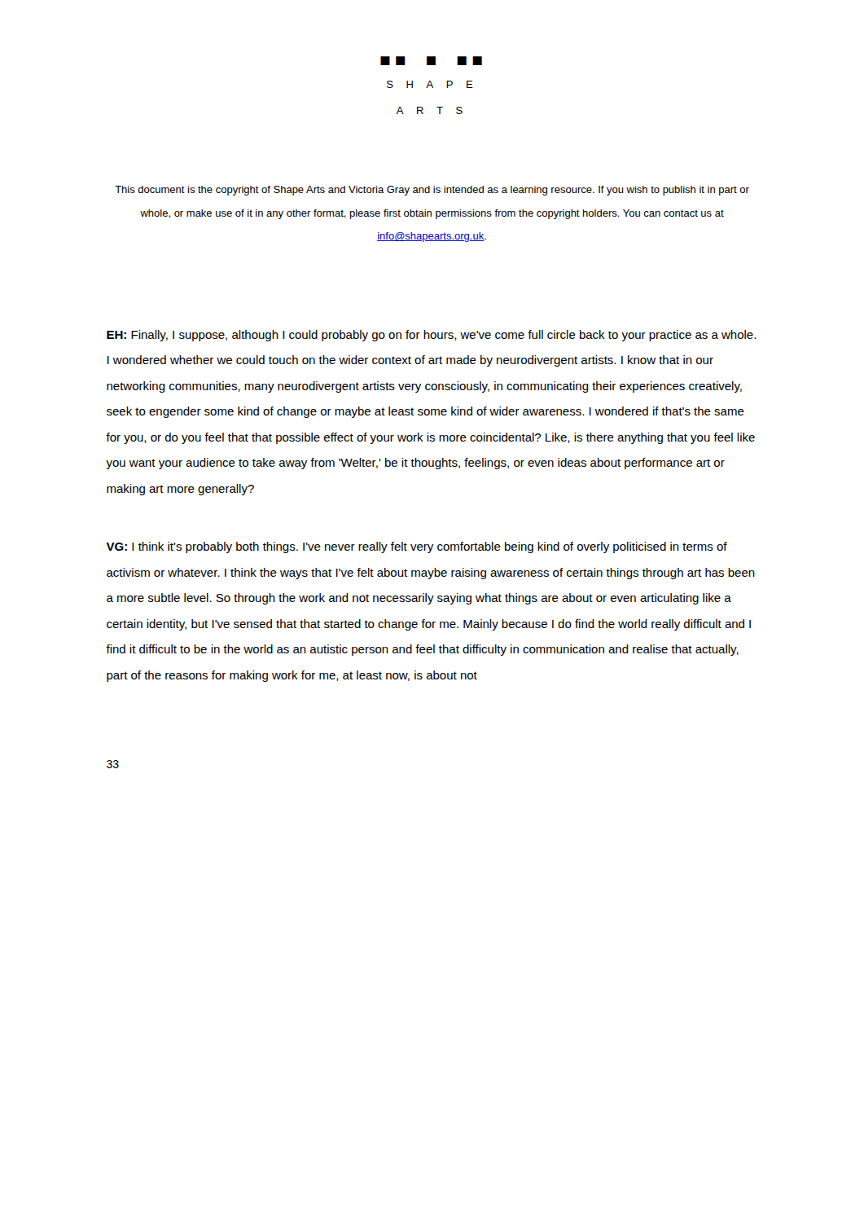▪▪ ▪ ▪▪
S H A P E
A R T S
This document is the copyright of Shape Arts and Victoria Gray and is intended as a learning resource. If you wish to publish it in part or whole, or make use of it in any other format, please first obtain permissions from the copyright holders. You can contact us at info@shapearts.org.uk.
EH: Finally, I suppose, although I could probably go on for hours, we've come full circle back to your practice as a whole. I wondered whether we could touch on the wider context of art made by neurodivergent artists. I know that in our networking communities, many neurodivergent artists very consciously, in communicating their experiences creatively, seek to engender some kind of change or maybe at least some kind of wider awareness. I wondered if that's the same for you, or do you feel that that possible effect of your work is more coincidental? Like, is there anything that you feel like you want your audience to take away from 'Welter,' be it thoughts, feelings, or even ideas about performance art or making art more generally?
VG: I think it's probably both things. I've never really felt very comfortable being kind of overly politicised in terms of activism or whatever. I think the ways that I've felt about maybe raising awareness of certain things through art has been a more subtle level. So through the work and not necessarily saying what things are about or even articulating like a certain identity, but I've sensed that that started to change for me. Mainly because I do find the world really difficult and I find it difficult to be in the world as an autistic person and feel that difficulty in communication and realise that actually, part of the reasons for making work for me, at least now, is about not
33